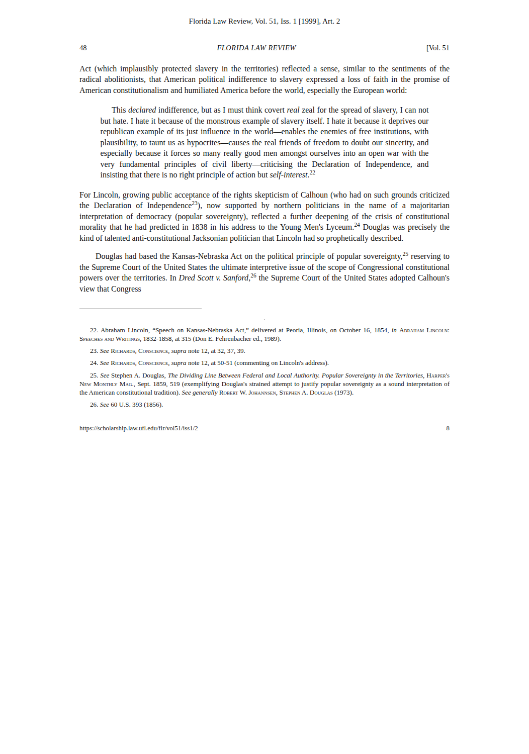Florida Law Review, Vol. 51, Iss. 1 [1999], Art. 2
48 Florida Law Review [Vol. 51
Act (which implausibly protected slavery in the territories) reflected a sense, similar to the sentiments of the radical abolitionists, that American political indifference to slavery expressed a loss of faith in the promise of American constitutionalism and humiliated America before the world, especially the European world:
This declared indifference, but as I must think covert real zeal for the spread of slavery, I can not but hate. I hate it because of the monstrous example of slavery itself. I hate it because it deprives our republican example of its just influence in the world—enables the enemies of free institutions, with plausibility, to taunt us as hypocrites—causes the real friends of freedom to doubt our sincerity, and especially because it forces so many really good men amongst ourselves into an open war with the very fundamental principles of civil liberty—criticising the Declaration of Independence, and insisting that there is no right principle of action but self-interest.22
For Lincoln, growing public acceptance of the rights skepticism of Calhoun (who had on such grounds criticized the Declaration of Independence23), now supported by northern politicians in the name of a majoritarian interpretation of democracy (popular sovereignty), reflected a further deepening of the crisis of constitutional morality that he had predicted in 1838 in his address to the Young Men's Lyceum.24 Douglas was precisely the kind of talented anti-constitutional Jacksonian politician that Lincoln had so prophetically described.
Douglas had based the Kansas-Nebraska Act on the political principle of popular sovereignty,25 reserving to the Supreme Court of the United States the ultimate interpretive issue of the scope of Congressional constitutional powers over the territories. In Dred Scott v. Sanford,26 the Supreme Court of the United States adopted Calhoun's view that Congress
·
22. Abraham Lincoln, “Speech on Kansas-Nebraska Act,” delivered at Peoria, Illinois, on October 16, 1854, in Abraham Lincoln: Speeches and Writings, 1832-1858, at 315 (Don E. Fehrenbacher ed., 1989).
23. See Richards, Conscience, supra note 12, at 32, 37, 39.
24. See Richards, Conscience, supra note 12, at 50-51 (commenting on Lincoln's address).
25. See Stephen A. Douglas, The Dividing Line Between Federal and Local Authority. Popular Sovereignty in the Territories, Harper's New Monthly Mag., Sept. 1859, 519 (exemplifying Douglas's strained attempt to justify popular sovereignty as a sound interpretation of the American constitutional tradition). See generally Robert W. Johannsen, Stephen A. Douglas (1973).
26. See 60 U.S. 393 (1856).
https://scholarship.law.ufl.edu/flr/vol51/iss1/2 8